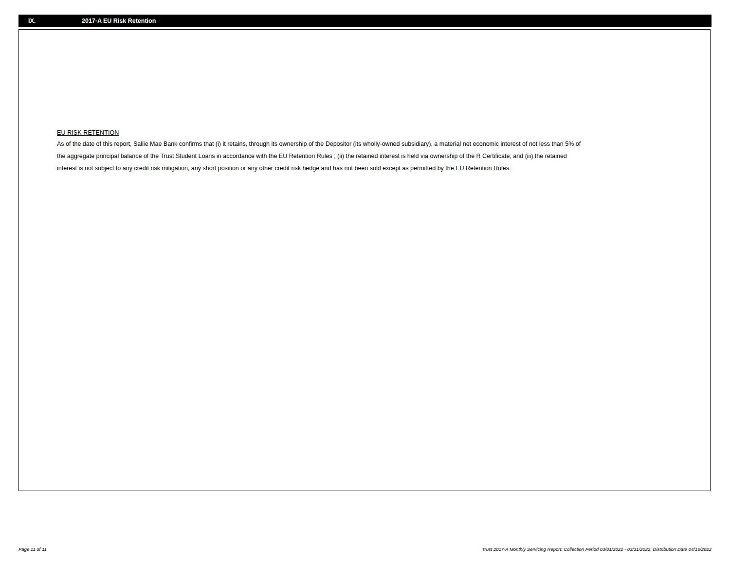IX. 2017-A EU Risk Retention
EU RISK RETENTION
As of the date of this report, Sallie Mae Bank confirms that (i) it retains, through its ownership of the Depositor (its wholly-owned subsidiary), a material net economic interest of not less than 5% of the aggregate principal balance of the Trust Student Loans in accordance with the EU Retention Rules ; (ii) the retained interest is held via ownership of the R Certificate; and (iii) the retained interest is not subject to any credit risk mitigation, any short position or any other credit risk hedge and has not been sold except as permitted by the EU Retention Rules.
Page 11 of 11 Trust 2017-A Monthly Servicing Report: Collection Period 03/01/2022 - 03/31/2022, Distribution Date 04/15/2022